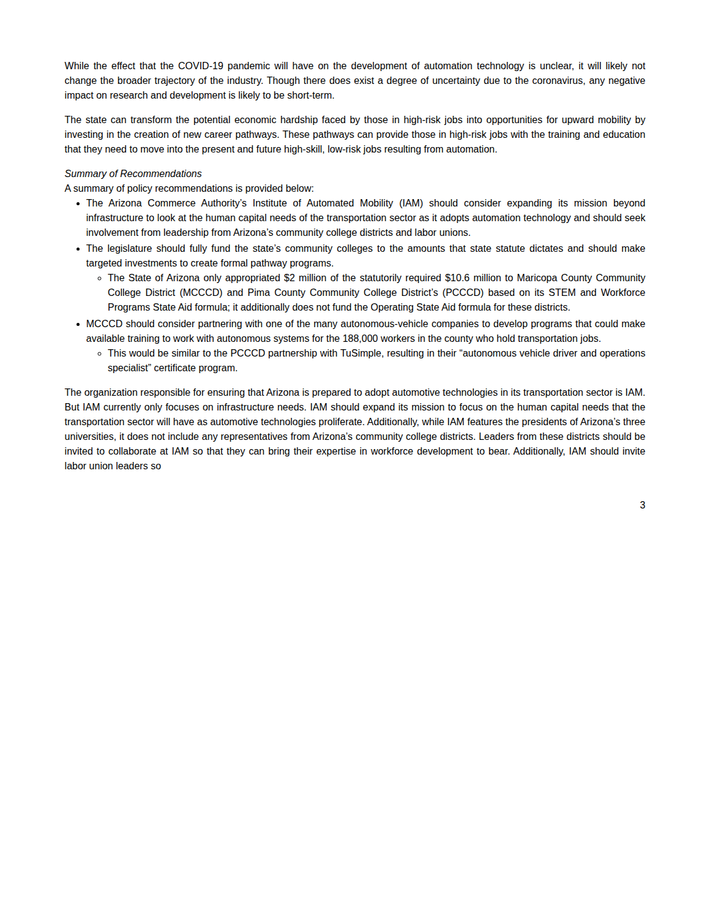While the effect that the COVID-19 pandemic will have on the development of automation technology is unclear, it will likely not change the broader trajectory of the industry. Though there does exist a degree of uncertainty due to the coronavirus, any negative impact on research and development is likely to be short-term.
The state can transform the potential economic hardship faced by those in high-risk jobs into opportunities for upward mobility by investing in the creation of new career pathways. These pathways can provide those in high-risk jobs with the training and education that they need to move into the present and future high-skill, low-risk jobs resulting from automation.
Summary of Recommendations
A summary of policy recommendations is provided below:
The Arizona Commerce Authority’s Institute of Automated Mobility (IAM) should consider expanding its mission beyond infrastructure to look at the human capital needs of the transportation sector as it adopts automation technology and should seek involvement from leadership from Arizona’s community college districts and labor unions.
The legislature should fully fund the state’s community colleges to the amounts that state statute dictates and should make targeted investments to create formal pathway programs.
The State of Arizona only appropriated $2 million of the statutorily required $10.6 million to Maricopa County Community College District (MCCCD) and Pima County Community College District’s (PCCCD) based on its STEM and Workforce Programs State Aid formula; it additionally does not fund the Operating State Aid formula for these districts.
MCCCD should consider partnering with one of the many autonomous-vehicle companies to develop programs that could make available training to work with autonomous systems for the 188,000 workers in the county who hold transportation jobs.
This would be similar to the PCCCD partnership with TuSimple, resulting in their “autonomous vehicle driver and operations specialist” certificate program.
The organization responsible for ensuring that Arizona is prepared to adopt automotive technologies in its transportation sector is IAM. But IAM currently only focuses on infrastructure needs. IAM should expand its mission to focus on the human capital needs that the transportation sector will have as automotive technologies proliferate. Additionally, while IAM features the presidents of Arizona’s three universities, it does not include any representatives from Arizona’s community college districts. Leaders from these districts should be invited to collaborate at IAM so that they can bring their expertise in workforce development to bear. Additionally, IAM should invite labor union leaders so
3